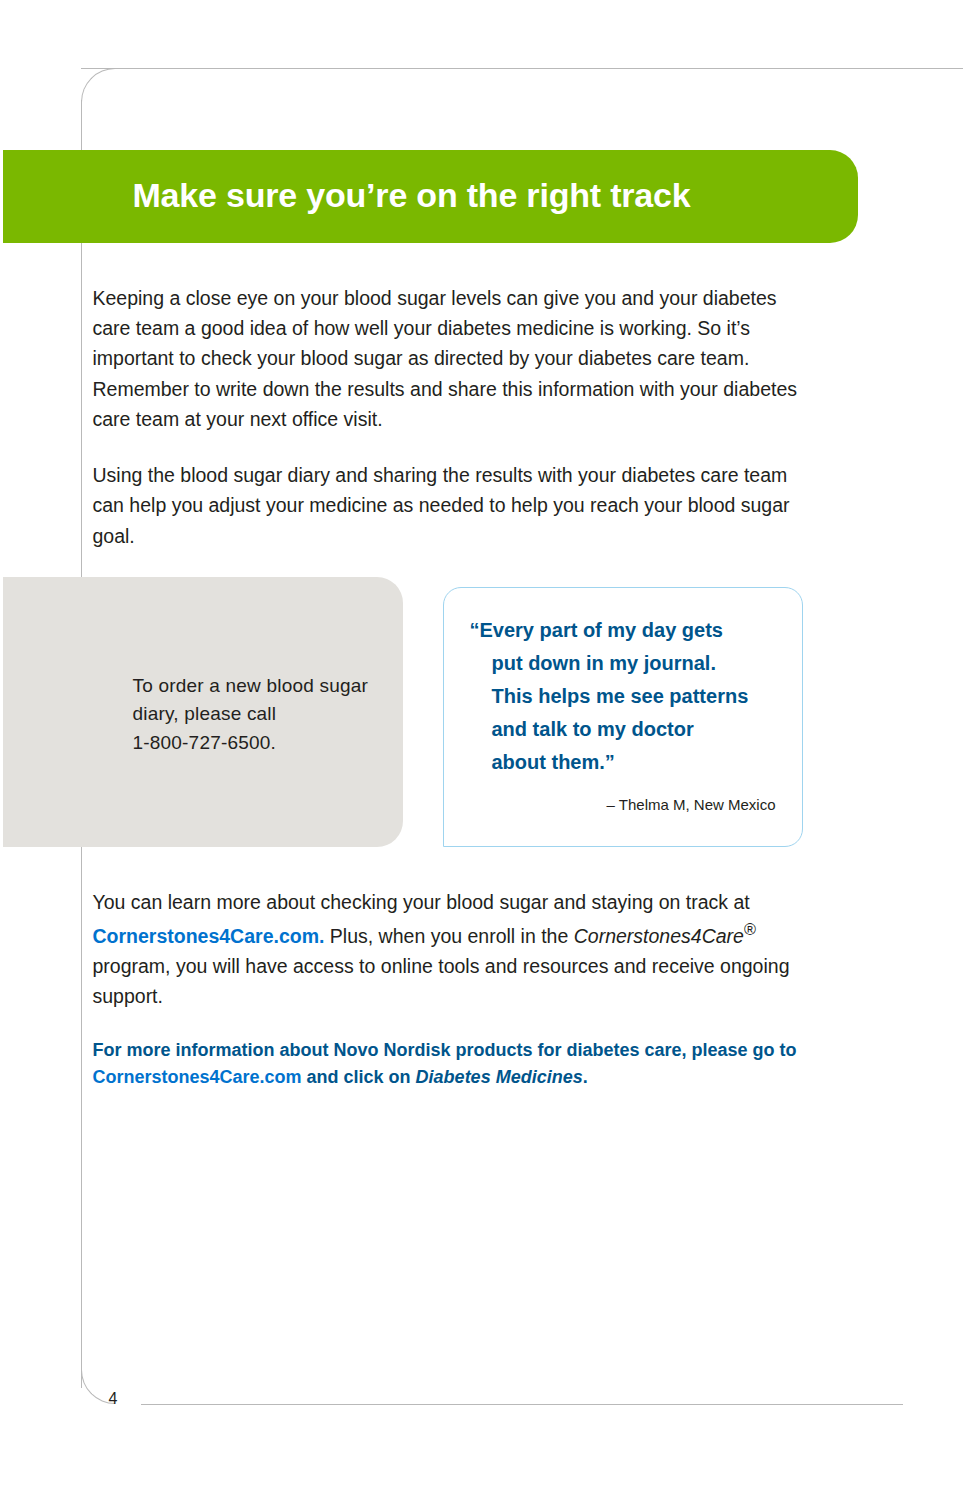Make sure you’re on the right track
Keeping a close eye on your blood sugar levels can give you and your diabetes care team a good idea of how well your diabetes medicine is working. So it’s important to check your blood sugar as directed by your diabetes care team. Remember to write down the results and share this information with your diabetes care team at your next office visit.
Using the blood sugar diary and sharing the results with your diabetes care team can help you adjust your medicine as needed to help you reach your blood sugar goal.
To order a new blood sugar diary, please call
1-800-727-6500.
“Every part of my day gets put down in my journal. This helps me see patterns and talk to my doctor about them.”
– Thelma M, New Mexico
You can learn more about checking your blood sugar and staying on track at Cornerstones4Care.com. Plus, when you enroll in the Cornerstones4Care® program, you will have access to online tools and resources and receive ongoing support.
For more information about Novo Nordisk products for diabetes care, please go to Cornerstones4Care.com and click on Diabetes Medicines.
4